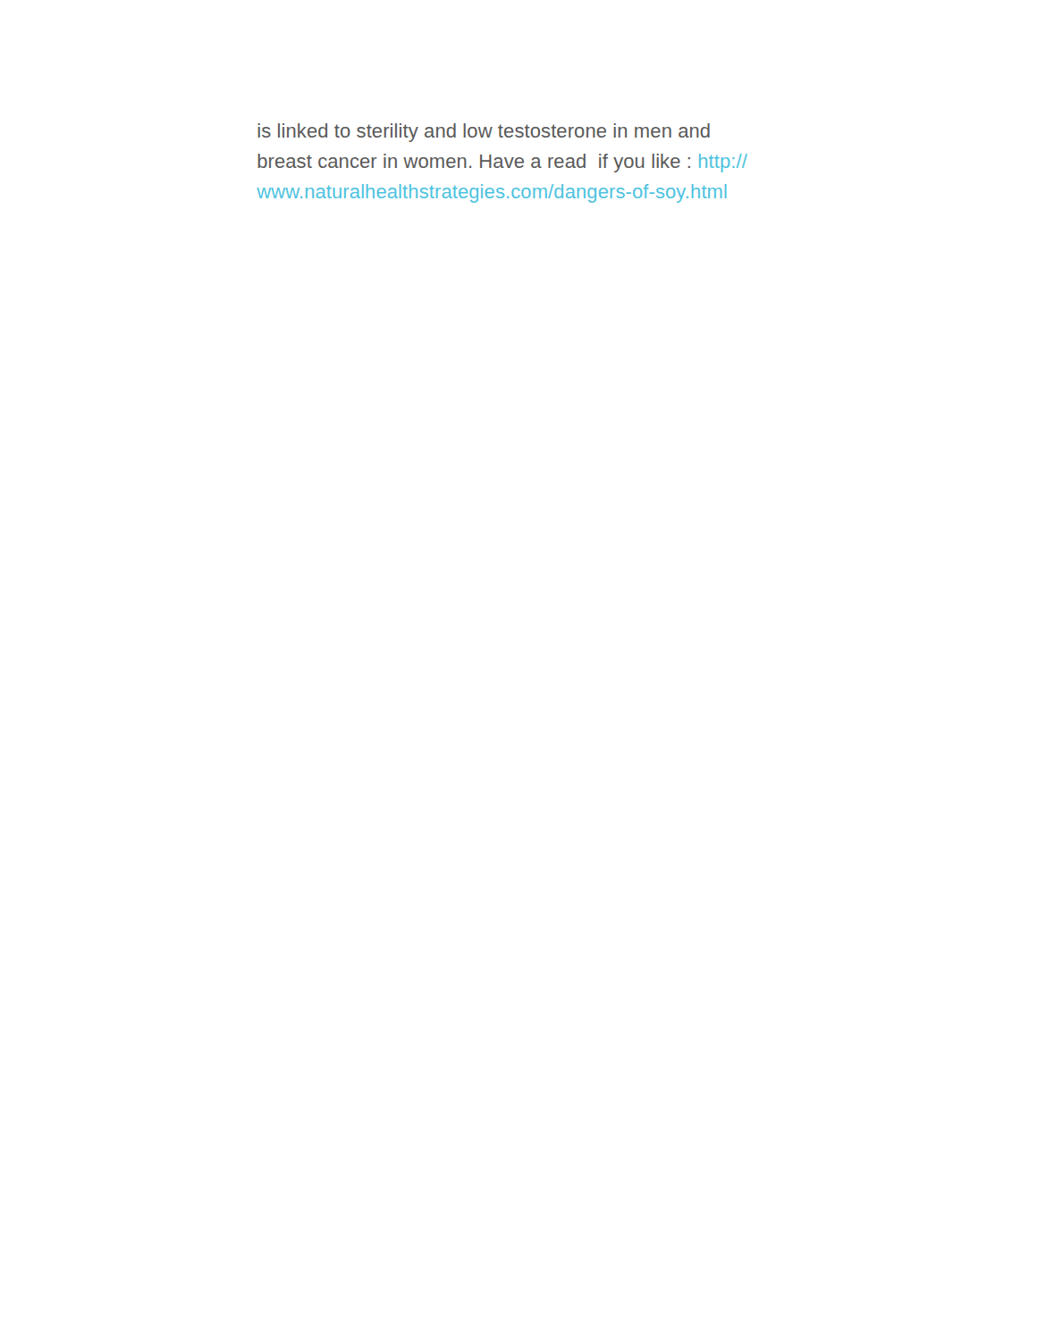is linked to sterility and low testosterone in men and breast cancer in women. Have a read if you like : http://www.naturalhealthstrategies.com/dangers-of-soy.html